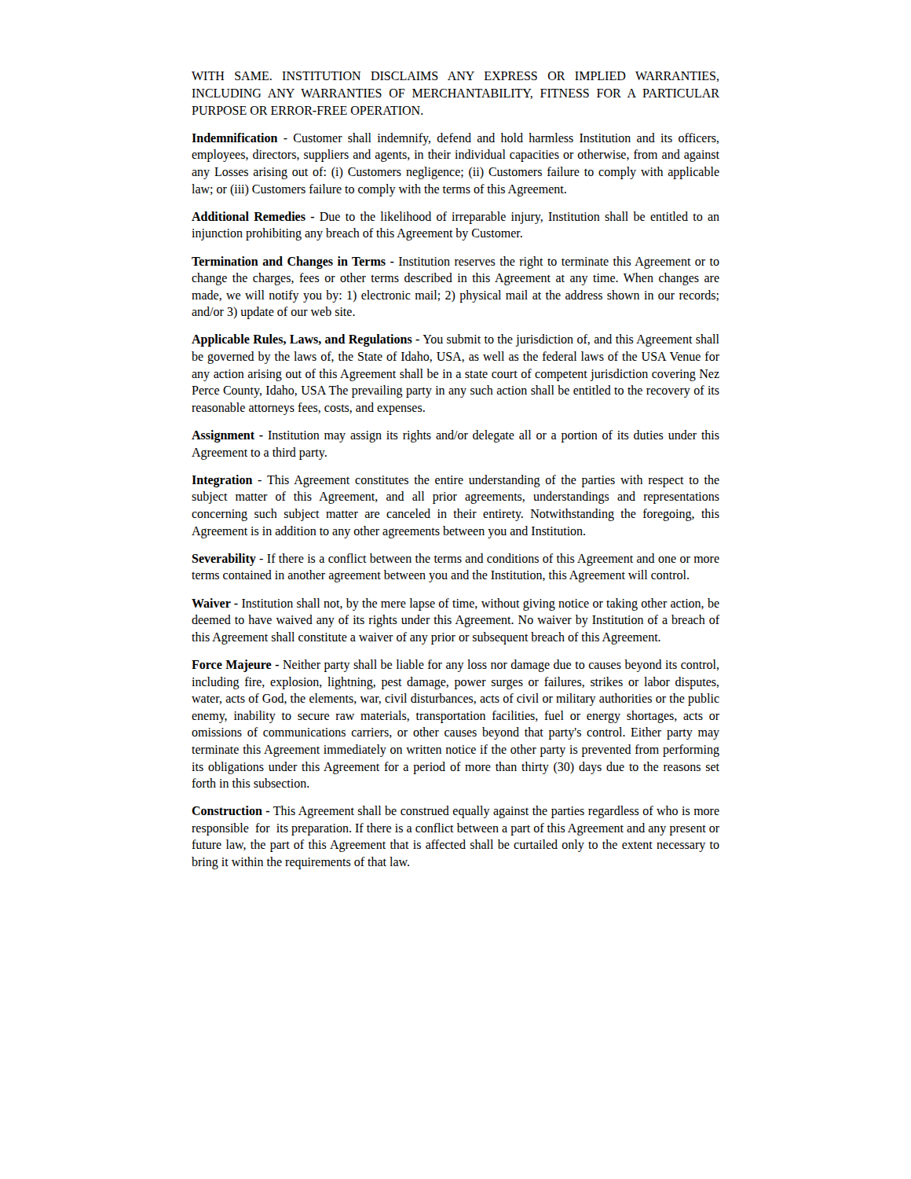With same. Institution disclaims any express or implied warranties, including any warranties of merchantability, fitness for a particular purpose or error-free operation.
Indemnification - Customer shall indemnify, defend and hold harmless Institution and its officers, employees, directors, suppliers and agents, in their individual capacities or otherwise, from and against any Losses arising out of: (i) Customers negligence; (ii) Customers failure to comply with applicable law; or (iii) Customers failure to comply with the terms of this Agreement.
Additional Remedies - Due to the likelihood of irreparable injury, Institution shall be entitled to an injunction prohibiting any breach of this Agreement by Customer.
Termination and Changes in Terms - Institution reserves the right to terminate this Agreement or to change the charges, fees or other terms described in this Agreement at any time. When changes are made, we will notify you by: 1) electronic mail; 2) physical mail at the address shown in our records; and/or 3) update of our web site.
Applicable Rules, Laws, and Regulations - You submit to the jurisdiction of, and this Agreement shall be governed by the laws of, the State of Idaho, USA, as well as the federal laws of the USA Venue for any action arising out of this Agreement shall be in a state court of competent jurisdiction covering Nez Perce County, Idaho, USA The prevailing party in any such action shall be entitled to the recovery of its reasonable attorneys fees, costs, and expenses.
Assignment - Institution may assign its rights and/or delegate all or a portion of its duties under this Agreement to a third party.
Integration - This Agreement constitutes the entire understanding of the parties with respect to the subject matter of this Agreement, and all prior agreements, understandings and representations concerning such subject matter are canceled in their entirety. Notwithstanding the foregoing, this Agreement is in addition to any other agreements between you and Institution.
Severability - If there is a conflict between the terms and conditions of this Agreement and one or more terms contained in another agreement between you and the Institution, this Agreement will control.
Waiver - Institution shall not, by the mere lapse of time, without giving notice or taking other action, be deemed to have waived any of its rights under this Agreement. No waiver by Institution of a breach of this Agreement shall constitute a waiver of any prior or subsequent breach of this Agreement.
Force Majeure - Neither party shall be liable for any loss nor damage due to causes beyond its control, including fire, explosion, lightning, pest damage, power surges or failures, strikes or labor disputes, water, acts of God, the elements, war, civil disturbances, acts of civil or military authorities or the public enemy, inability to secure raw materials, transportation facilities, fuel or energy shortages, acts or omissions of communications carriers, or other causes beyond that party's control. Either party may terminate this Agreement immediately on written notice if the other party is prevented from performing its obligations under this Agreement for a period of more than thirty (30) days due to the reasons set forth in this subsection.
Construction - This Agreement shall be construed equally against the parties regardless of who is more responsible for its preparation. If there is a conflict between a part of this Agreement and any present or future law, the part of this Agreement that is affected shall be curtailed only to the extent necessary to bring it within the requirements of that law.